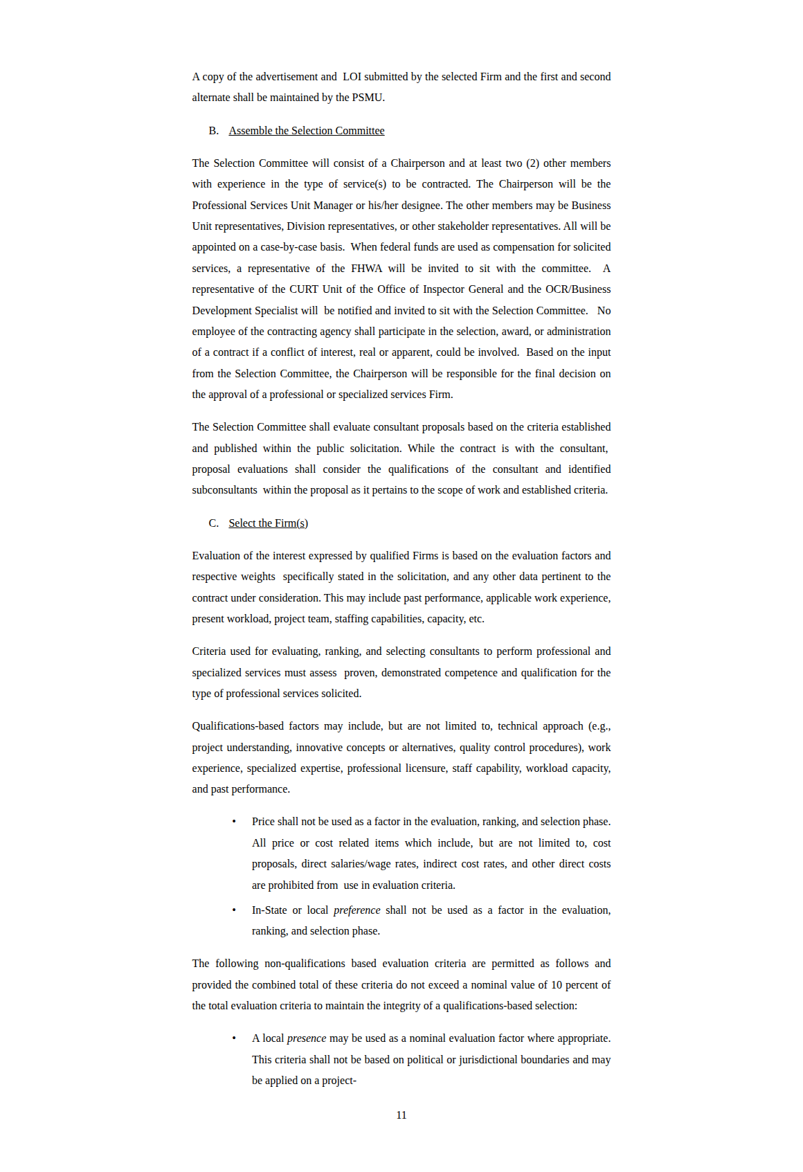A copy of the advertisement and LOI submitted by the selected Firm and the first and second alternate shall be maintained by the PSMU.
B. Assemble the Selection Committee
The Selection Committee will consist of a Chairperson and at least two (2) other members with experience in the type of service(s) to be contracted. The Chairperson will be the Professional Services Unit Manager or his/her designee. The other members may be Business Unit representatives, Division representatives, or other stakeholder representatives. All will be appointed on a case-by-case basis. When federal funds are used as compensation for solicited services, a representative of the FHWA will be invited to sit with the committee. A representative of the CURT Unit of the Office of Inspector General and the OCR/Business Development Specialist will be notified and invited to sit with the Selection Committee. No employee of the contracting agency shall participate in the selection, award, or administration of a contract if a conflict of interest, real or apparent, could be involved. Based on the input from the Selection Committee, the Chairperson will be responsible for the final decision on the approval of a professional or specialized services Firm.
The Selection Committee shall evaluate consultant proposals based on the criteria established and published within the public solicitation. While the contract is with the consultant, proposal evaluations shall consider the qualifications of the consultant and identified subconsultants within the proposal as it pertains to the scope of work and established criteria.
C. Select the Firm(s)
Evaluation of the interest expressed by qualified Firms is based on the evaluation factors and respective weights specifically stated in the solicitation, and any other data pertinent to the contract under consideration. This may include past performance, applicable work experience, present workload, project team, staffing capabilities, capacity, etc.
Criteria used for evaluating, ranking, and selecting consultants to perform professional and specialized services must assess proven, demonstrated competence and qualification for the type of professional services solicited.
Qualifications-based factors may include, but are not limited to, technical approach (e.g., project understanding, innovative concepts or alternatives, quality control procedures), work experience, specialized expertise, professional licensure, staff capability, workload capacity, and past performance.
Price shall not be used as a factor in the evaluation, ranking, and selection phase. All price or cost related items which include, but are not limited to, cost proposals, direct salaries/wage rates, indirect cost rates, and other direct costs are prohibited from use in evaluation criteria.
In-State or local preference shall not be used as a factor in the evaluation, ranking, and selection phase.
The following non-qualifications based evaluation criteria are permitted as follows and provided the combined total of these criteria do not exceed a nominal value of 10 percent of the total evaluation criteria to maintain the integrity of a qualifications-based selection:
A local presence may be used as a nominal evaluation factor where appropriate. This criteria shall not be based on political or jurisdictional boundaries and may be applied on a project-
11